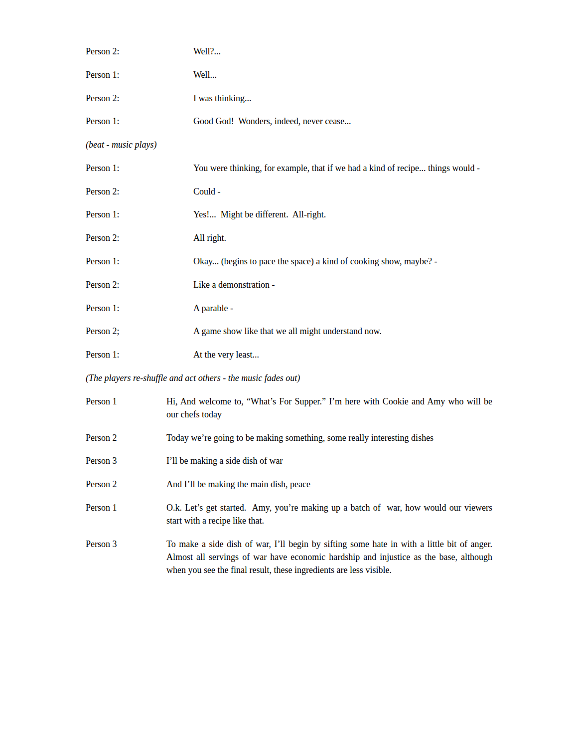Person 2:
Well?...
Person 1:
Well...
Person 2:
I was thinking...
Person 1:
Good God! Wonders, indeed, never cease...
(beat - music plays)
Person 1:
You were thinking, for example, that if we had a kind of recipe... things would -
Person 2:
Could -
Person 1:
Yes!... Might be different. All-right.
Person 2:
All right.
Person 1:
Okay... (begins to pace the space) a kind of cooking show, maybe? -
Person 2:
Like a demonstration -
Person 1:
A parable -
Person 2;
A game show like that we all might understand now.
Person 1:
At the very least...
(The players re-shuffle and act others - the music fades out)
Person 1
Hi, And welcome to, “What’s For Supper.” I’m here with Cookie and Amy who will be our chefs today
Person 2
Today we’re going to be making something, some really interesting dishes
Person 3
I’ll be making a side dish of war
Person 2
And I’ll be making the main dish, peace
Person 1
O.k. Let’s get started. Amy, you’re making up a batch of war, how would our viewers start with a recipe like that.
Person 3
To make a side dish of war, I’ll begin by sifting some hate in with a little bit of anger. Almost all servings of war have economic hardship and injustice as the base, although when you see the final result, these ingredients are less visible.